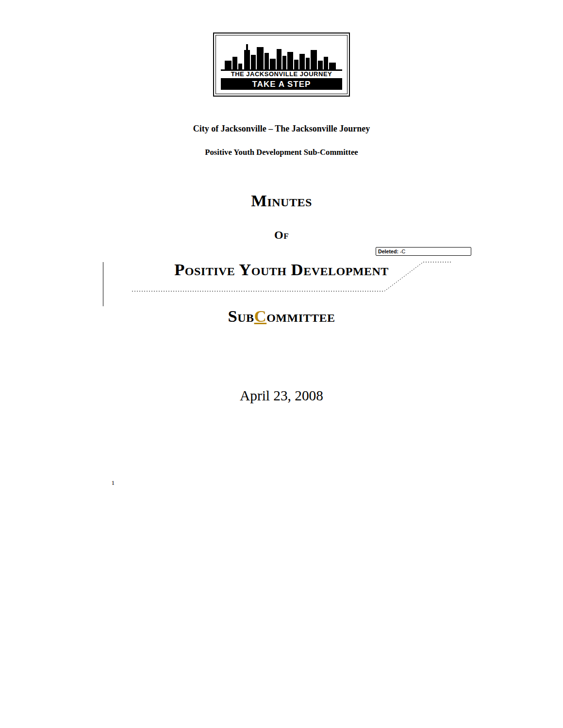THE JACKSONVILLE JOURNEY TAKE A STEP
City of Jacksonville – The Jacksonville Journey
Positive Youth Development Sub-Committee
Minutes
Of
Positive Youth Development
SubCommittee
April 23, 2008
Deleted: -C
1